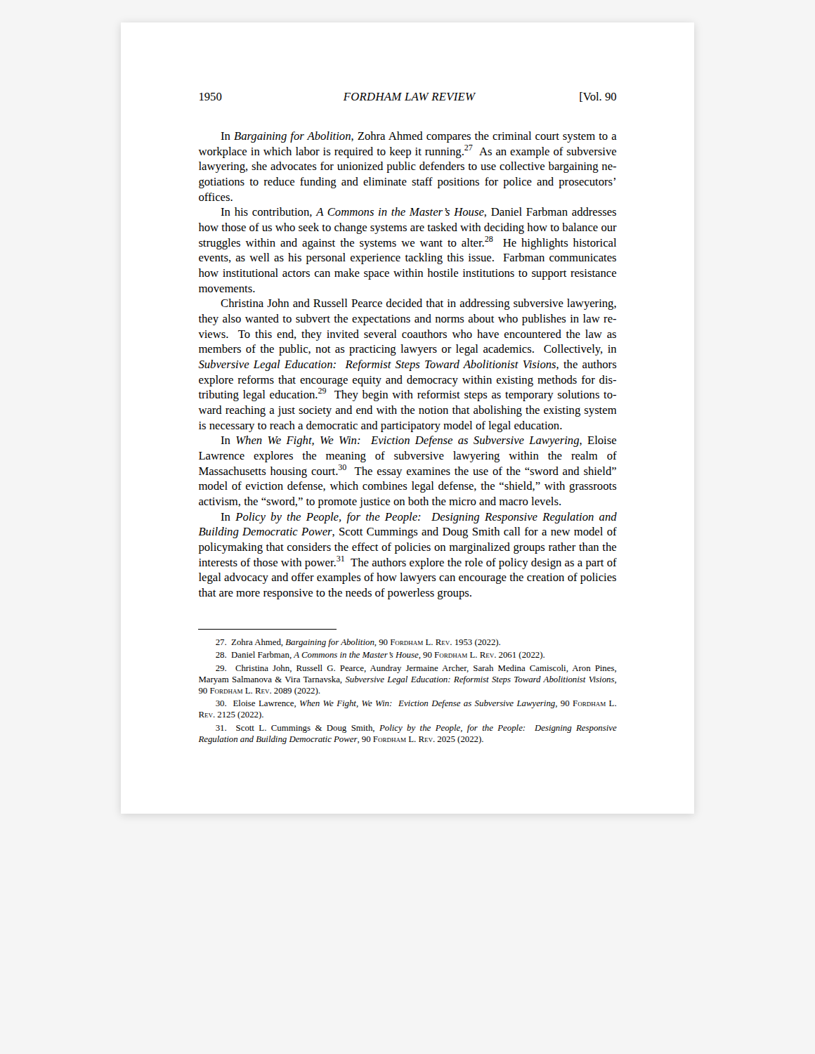1950 FORDHAM LAW REVIEW [Vol. 90
In Bargaining for Abolition, Zohra Ahmed compares the criminal court system to a workplace in which labor is required to keep it running.27 As an example of subversive lawyering, she advocates for unionized public defenders to use collective bargaining negotiations to reduce funding and eliminate staff positions for police and prosecutors’ offices.
In his contribution, A Commons in the Master’s House, Daniel Farbman addresses how those of us who seek to change systems are tasked with deciding how to balance our struggles within and against the systems we want to alter.28 He highlights historical events, as well as his personal experience tackling this issue. Farbman communicates how institutional actors can make space within hostile institutions to support resistance movements.
Christina John and Russell Pearce decided that in addressing subversive lawyering, they also wanted to subvert the expectations and norms about who publishes in law reviews. To this end, they invited several coauthors who have encountered the law as members of the public, not as practicing lawyers or legal academics. Collectively, in Subversive Legal Education: Reformist Steps Toward Abolitionist Visions, the authors explore reforms that encourage equity and democracy within existing methods for distributing legal education.29 They begin with reformist steps as temporary solutions toward reaching a just society and end with the notion that abolishing the existing system is necessary to reach a democratic and participatory model of legal education.
In When We Fight, We Win: Eviction Defense as Subversive Lawyering, Eloise Lawrence explores the meaning of subversive lawyering within the realm of Massachusetts housing court.30 The essay examines the use of the “sword and shield” model of eviction defense, which combines legal defense, the “shield,” with grassroots activism, the “sword,” to promote justice on both the micro and macro levels.
In Policy by the People, for the People: Designing Responsive Regulation and Building Democratic Power, Scott Cummings and Doug Smith call for a new model of policymaking that considers the effect of policies on marginalized groups rather than the interests of those with power.31 The authors explore the role of policy design as a part of legal advocacy and offer examples of how lawyers can encourage the creation of policies that are more responsive to the needs of powerless groups.
27. Zohra Ahmed, Bargaining for Abolition, 90 Fordham L. Rev. 1953 (2022).
28. Daniel Farbman, A Commons in the Master’s House, 90 Fordham L. Rev. 2061 (2022).
29. Christina John, Russell G. Pearce, Aundray Jermaine Archer, Sarah Medina Camiscoli, Aron Pines, Maryam Salmanova & Vira Tarnavska, Subversive Legal Education: Reformist Steps Toward Abolitionist Visions, 90 Fordham L. Rev. 2089 (2022).
30. Eloise Lawrence, When We Fight, We Win: Eviction Defense as Subversive Lawyering, 90 Fordham L. Rev. 2125 (2022).
31. Scott L. Cummings & Doug Smith, Policy by the People, for the People: Designing Responsive Regulation and Building Democratic Power, 90 Fordham L. Rev. 2025 (2022).